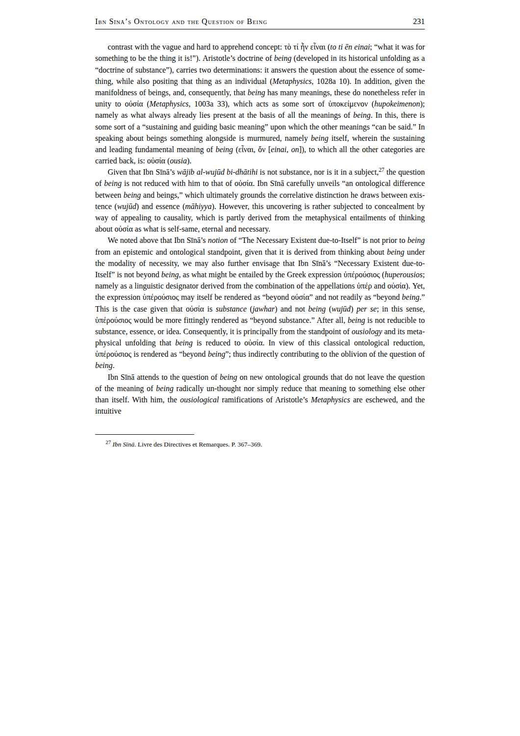Ibn Sīnā’s Ontology and the Question of Being 231
contrast with the vague and hard to apprehend concept: τὸ τί ἦν εἶναι (to ti ēn einai; “what it was for something to be the thing it is!”). Aristotle’s doctrine of being (developed in its historical unfolding as a “doctrine of substance”), carries two determinations: it answers the question about the essence of something, while also positing that thing as an individual (Metaphysics, 1028a 10). In addition, given the manifoldness of beings, and, consequently, that being has many meanings, these do nonetheless refer in unity to οὐσία (Metaphysics, 1003a 33), which acts as some sort of ὑποκείμενον (hupokeimenon); namely as what always already lies present at the basis of all the meanings of being. In this, there is some sort of a “sustaining and guiding basic meaning” upon which the other meanings “can be said.” In speaking about beings something alongside is murmured, namely being itself, wherein the sustaining and leading fundamental meaning of being (εἶναι, ὄν [einai, on]), to which all the other categories are carried back, is: οὐσία (ousia).
Given that Ibn Sīnā’s wājib al-wujūd bi-dhātihi is not substance, nor is it in a subject,27 the question of being is not reduced with him to that of οὐσία. Ibn Sīnā carefully unveils “an ontological difference between being and beings,” which ultimately grounds the correlative distinction he draws between existence (wujūd) and essence (māhiyya). However, this uncovering is rather subjected to concealment by way of appealing to causality, which is partly derived from the metaphysical entailments of thinking about οὐσία as what is self-same, eternal and necessary.
We noted above that Ibn Sīnā’s notion of “The Necessary Existent due-to-Itself” is not prior to being from an epistemic and ontological standpoint, given that it is derived from thinking about being under the modality of necessity, we may also further envisage that Ibn Sīnā’s “Necessary Existent due-to-Itself” is not beyond being, as what might be entailed by the Greek expression ὑπέρούσιος (huperousios; namely as a linguistic designator derived from the combination of the appellations ὑπέρ and οὐσία). Yet, the expression ὑπέρούσιος may itself be rendered as “beyond οὐσία” and not readily as “beyond being.” This is the case given that οὐσία is substance (jawhar) and not being (wujūd) per se; in this sense, ὑπέρούσιος would be more fittingly rendered as “beyond substance.” After all, being is not reducible to substance, essence, or idea. Consequently, it is principally from the standpoint of ousiology and its metaphysical unfolding that being is reduced to οὐσία. In view of this classical ontological reduction, ὑπέρούσιος is rendered as “beyond being”; thus indirectly contributing to the oblivion of the question of being.
Ibn Sīnā attends to the question of being on new ontological grounds that do not leave the question of the meaning of being radically un-thought nor simply reduce that meaning to something else other than itself. With him, the ousiological ramifications of Aristotle’s Metaphysics are eschewed, and the intuitive
27 Ibn Sīnā. Livre des Directives et Remarques. P. 367–369.